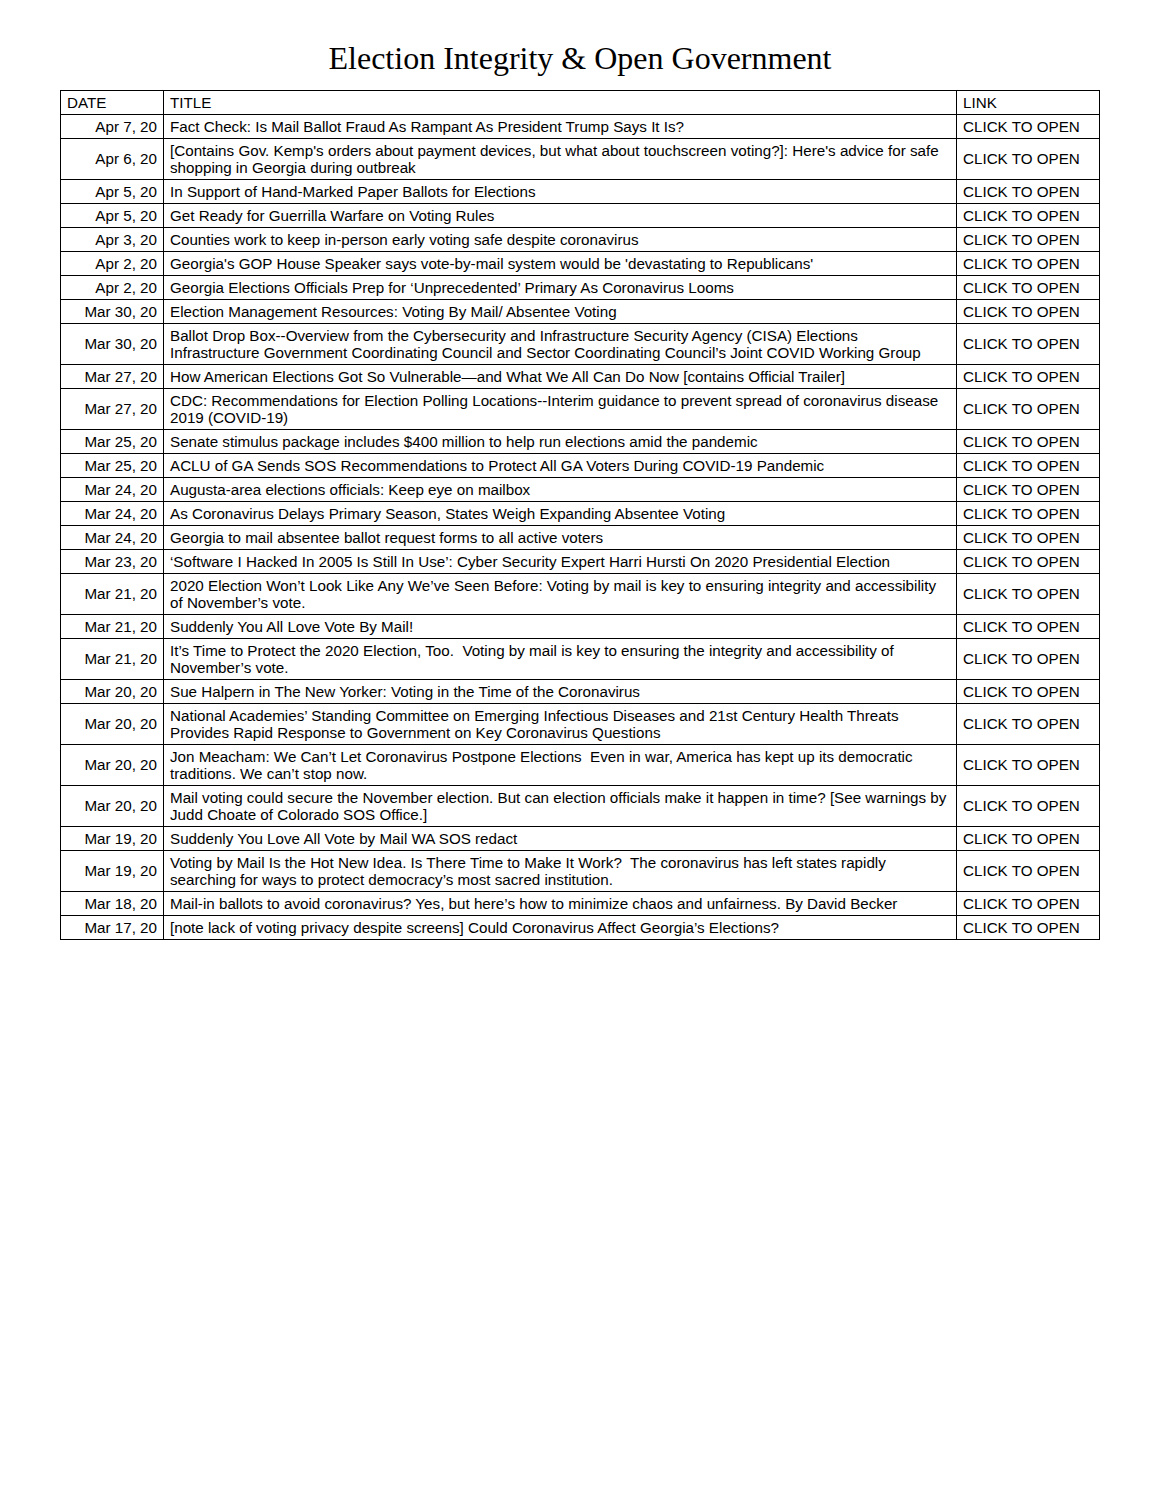Election Integrity & Open Government
| DATE | TITLE | LINK |
| --- | --- | --- |
| Apr 7, 20 | Fact Check: Is Mail Ballot Fraud As Rampant As President Trump Says It Is? | CLICK TO OPEN |
| Apr 6, 20 | [Contains Gov. Kemp's orders about payment devices, but what about touchscreen voting?]: Here's advice for safe shopping in Georgia during outbreak | CLICK TO OPEN |
| Apr 5, 20 | In Support of Hand-Marked Paper Ballots for Elections | CLICK TO OPEN |
| Apr 5, 20 | Get Ready for Guerrilla Warfare on Voting Rules | CLICK TO OPEN |
| Apr 3, 20 | Counties work to keep in-person early voting safe despite coronavirus | CLICK TO OPEN |
| Apr 2, 20 | Georgia's GOP House Speaker says vote-by-mail system would be 'devastating to Republicans' | CLICK TO OPEN |
| Apr 2, 20 | Georgia Elections Officials Prep for ‘Unprecedented’ Primary As Coronavirus Looms | CLICK TO OPEN |
| Mar 30, 20 | Election Management Resources: Voting By Mail/ Absentee Voting | CLICK TO OPEN |
| Mar 30, 20 | Ballot Drop Box--Overview from the Cybersecurity and Infrastructure Security Agency (CISA) Elections Infrastructure Government Coordinating Council and Sector Coordinating Council’s Joint COVID Working Group | CLICK TO OPEN |
| Mar 27, 20 | How American Elections Got So Vulnerable—and What We All Can Do Now [contains Official Trailer] | CLICK TO OPEN |
| Mar 27, 20 | CDC: Recommendations for Election Polling Locations--Interim guidance to prevent spread of coronavirus disease 2019 (COVID-19) | CLICK TO OPEN |
| Mar 25, 20 | Senate stimulus package includes $400 million to help run elections amid the pandemic | CLICK TO OPEN |
| Mar 25, 20 | ACLU of GA Sends SOS Recommendations to Protect All GA Voters During COVID-19 Pandemic | CLICK TO OPEN |
| Mar 24, 20 | Augusta-area elections officials: Keep eye on mailbox | CLICK TO OPEN |
| Mar 24, 20 | As Coronavirus Delays Primary Season, States Weigh Expanding Absentee Voting | CLICK TO OPEN |
| Mar 24, 20 | Georgia to mail absentee ballot request forms to all active voters | CLICK TO OPEN |
| Mar 23, 20 | ‘Software I Hacked In 2005 Is Still In Use’: Cyber Security Expert Harri Hursti On 2020 Presidential Election | CLICK TO OPEN |
| Mar 21, 20 | 2020 Election Won’t Look Like Any We’ve Seen Before: Voting by mail is key to ensuring integrity and accessibility of November’s vote. | CLICK TO OPEN |
| Mar 21, 20 | Suddenly You All Love Vote By Mail! | CLICK TO OPEN |
| Mar 21, 20 | It’s Time to Protect the 2020 Election, Too. Voting by mail is key to ensuring the integrity and accessibility of November’s vote. | CLICK TO OPEN |
| Mar 20, 20 | Sue Halpern in The New Yorker: Voting in the Time of the Coronavirus | CLICK TO OPEN |
| Mar 20, 20 | National Academies’ Standing Committee on Emerging Infectious Diseases and 21st Century Health Threats Provides Rapid Response to Government on Key Coronavirus Questions | CLICK TO OPEN |
| Mar 20, 20 | Jon Meacham: We Can’t Let Coronavirus Postpone Elections Even in war, America has kept up its democratic traditions. We can’t stop now. | CLICK TO OPEN |
| Mar 20, 20 | Mail voting could secure the November election. But can election officials make it happen in time? [See warnings by Judd Choate of Colorado SOS Office.] | CLICK TO OPEN |
| Mar 19, 20 | Suddenly You Love All Vote by Mail WA SOS redact | CLICK TO OPEN |
| Mar 19, 20 | Voting by Mail Is the Hot New Idea. Is There Time to Make It Work? The coronavirus has left states rapidly searching for ways to protect democracy’s most sacred institution. | CLICK TO OPEN |
| Mar 18, 20 | Mail-in ballots to avoid coronavirus? Yes, but here’s how to minimize chaos and unfairness. By David Becker | CLICK TO OPEN |
| Mar 17, 20 | [note lack of voting privacy despite screens] Could Coronavirus Affect Georgia’s Elections? | CLICK TO OPEN |